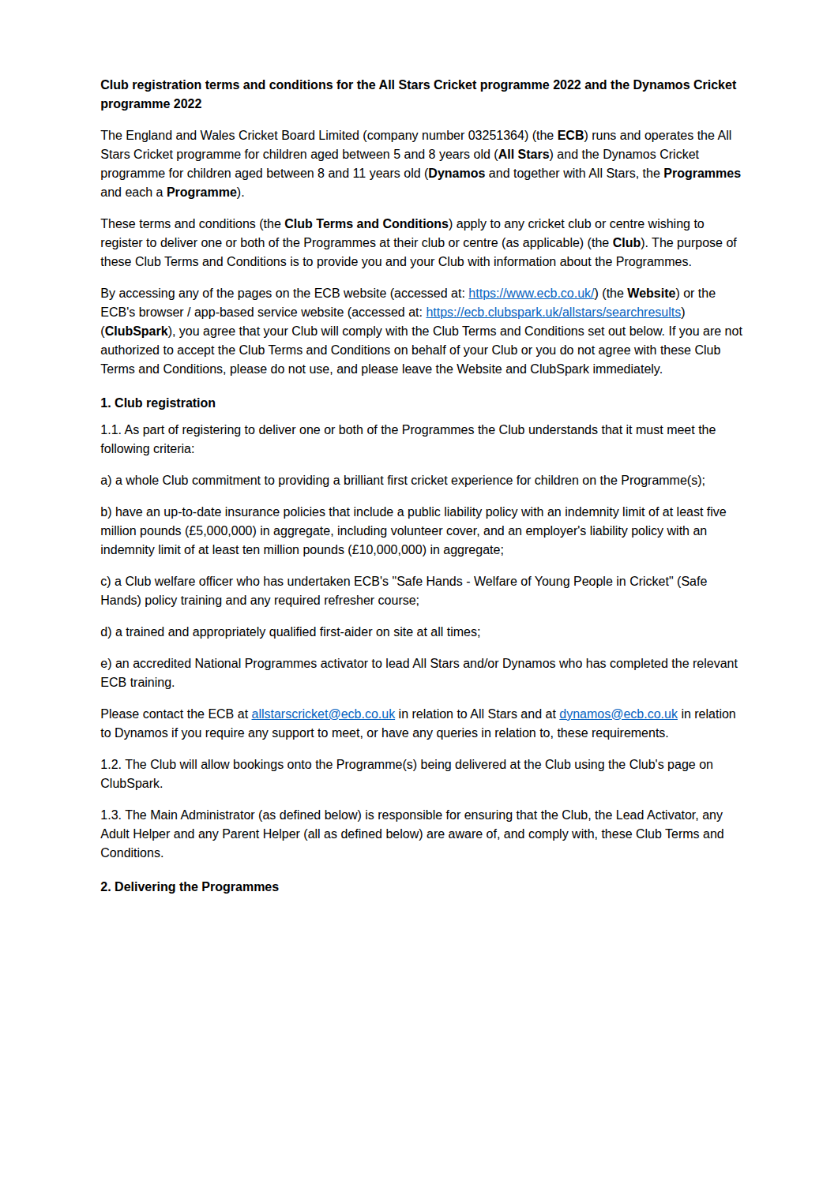Club registration terms and conditions for the All Stars Cricket programme 2022 and the Dynamos Cricket programme 2022
The England and Wales Cricket Board Limited (company number 03251364) (the ECB) runs and operates the All Stars Cricket programme for children aged between 5 and 8 years old (All Stars) and the Dynamos Cricket programme for children aged between 8 and 11 years old (Dynamos and together with All Stars, the Programmes and each a Programme).
These terms and conditions (the Club Terms and Conditions) apply to any cricket club or centre wishing to register to deliver one or both of the Programmes at their club or centre (as applicable) (the Club). The purpose of these Club Terms and Conditions is to provide you and your Club with information about the Programmes.
By accessing any of the pages on the ECB website (accessed at: https://www.ecb.co.uk/) (the Website) or the ECB's browser / app-based service website (accessed at: https://ecb.clubspark.uk/allstars/searchresults) (ClubSpark), you agree that your Club will comply with the Club Terms and Conditions set out below. If you are not authorized to accept the Club Terms and Conditions on behalf of your Club or you do not agree with these Club Terms and Conditions, please do not use, and please leave the Website and ClubSpark immediately.
1. Club registration
1.1. As part of registering to deliver one or both of the Programmes the Club understands that it must meet the following criteria:
a) a whole Club commitment to providing a brilliant first cricket experience for children on the Programme(s);
b) have an up-to-date insurance policies that include a public liability policy with an indemnity limit of at least five million pounds (£5,000,000) in aggregate, including volunteer cover, and an employer's liability policy with an indemnity limit of at least ten million pounds (£10,000,000) in aggregate;
c) a Club welfare officer who has undertaken ECB's "Safe Hands - Welfare of Young People in Cricket" (Safe Hands) policy training and any required refresher course;
d) a trained and appropriately qualified first-aider on site at all times;
e) an accredited National Programmes activator to lead All Stars and/or Dynamos who has completed the relevant ECB training.
Please contact the ECB at allstarscricket@ecb.co.uk in relation to All Stars and at dynamos@ecb.co.uk in relation to Dynamos if you require any support to meet, or have any queries in relation to, these requirements.
1.2. The Club will allow bookings onto the Programme(s) being delivered at the Club using the Club's page on ClubSpark.
1.3. The Main Administrator (as defined below) is responsible for ensuring that the Club, the Lead Activator, any Adult Helper and any Parent Helper (all as defined below) are aware of, and comply with, these Club Terms and Conditions.
2. Delivering the Programmes